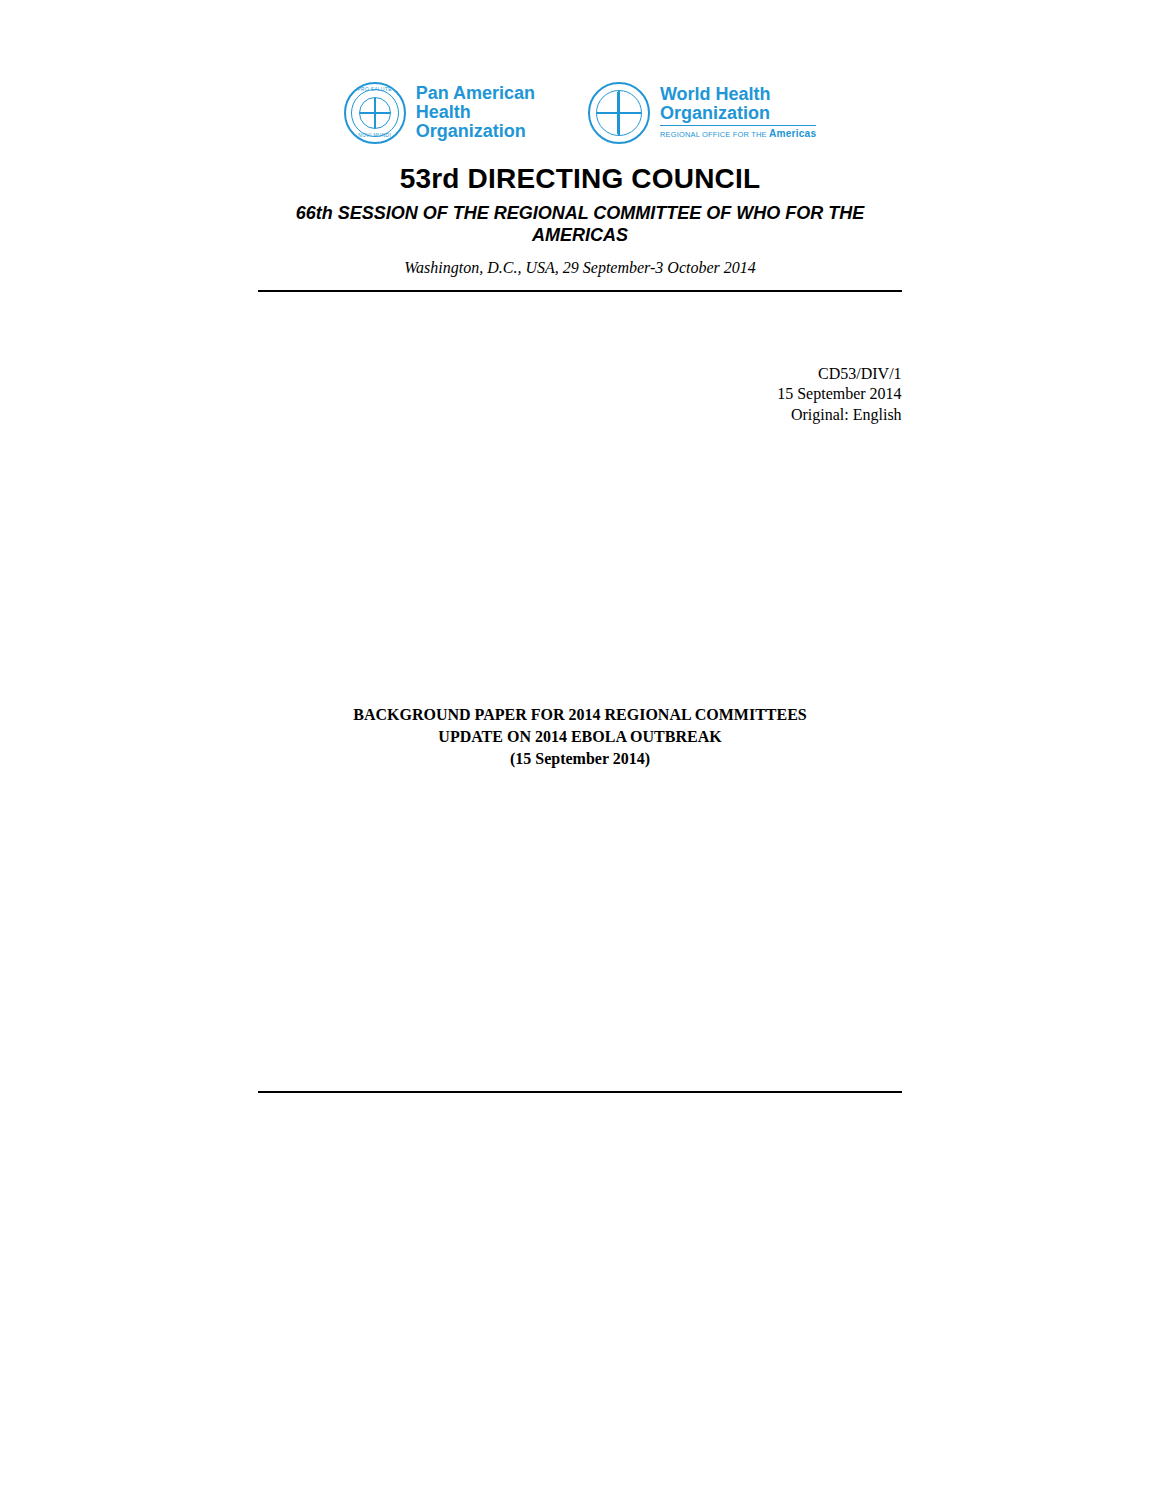PRO SALUTE NOVI MUNDI
Pan American Health Organization
World Health Organization
REGIONAL OFFICE FOR THE Americas
53rd DIRECTING COUNCIL
66th SESSION OF THE REGIONAL COMMITTEE OF WHO FOR THE AMERICAS
Washington, D.C., USA, 29 September-3 October 2014
CD53/DIV/1
15 September 2014
Original: English
BACKGROUND PAPER FOR 2014 REGIONAL COMMITTEES
UPDATE ON 2014 EBOLA OUTBREAK
(15 September 2014)